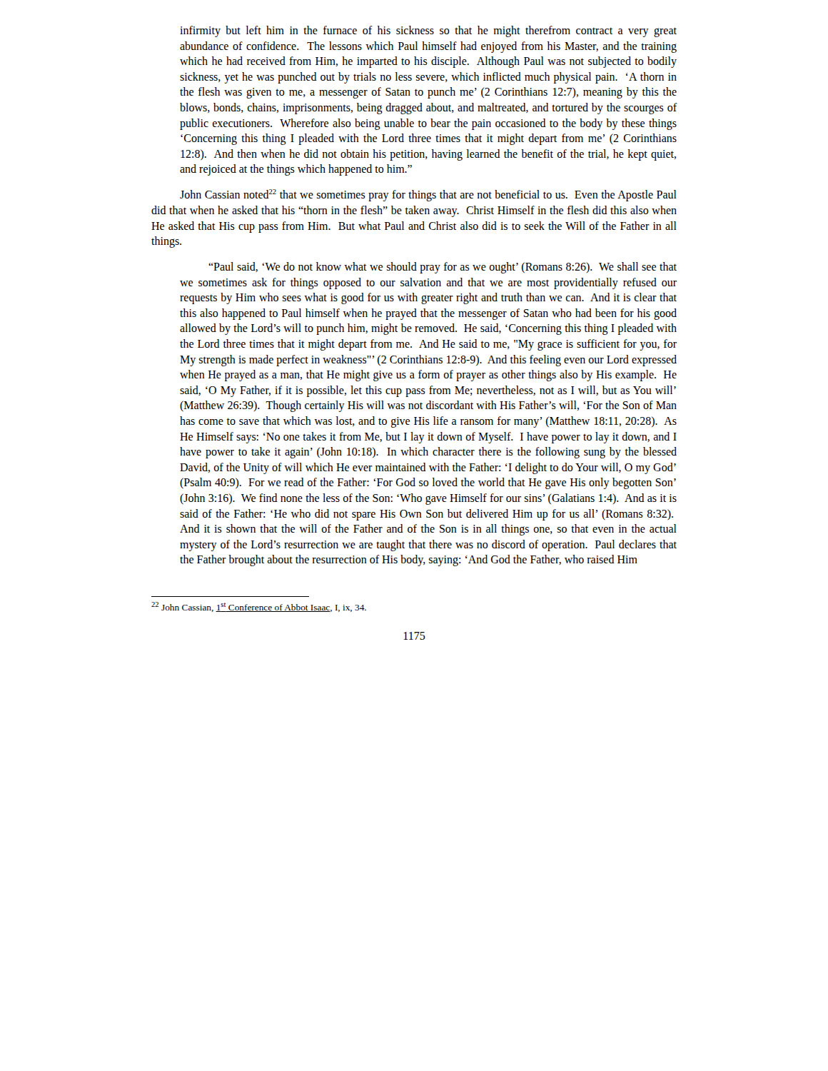infirmity but left him in the furnace of his sickness so that he might therefrom contract a very great abundance of confidence. The lessons which Paul himself had enjoyed from his Master, and the training which he had received from Him, he imparted to his disciple. Although Paul was not subjected to bodily sickness, yet he was punched out by trials no less severe, which inflicted much physical pain. ‘A thorn in the flesh was given to me, a messenger of Satan to punch me’ (2 Corinthians 12:7), meaning by this the blows, bonds, chains, imprisonments, being dragged about, and maltreated, and tortured by the scourges of public executioners. Wherefore also being unable to bear the pain occasioned to the body by these things ‘Concerning this thing I pleaded with the Lord three times that it might depart from me’ (2 Corinthians 12:8). And then when he did not obtain his petition, having learned the benefit of the trial, he kept quiet, and rejoiced at the things which happened to him.”
John Cassian noted22 that we sometimes pray for things that are not beneficial to us. Even the Apostle Paul did that when he asked that his “thorn in the flesh” be taken away. Christ Himself in the flesh did this also when He asked that His cup pass from Him. But what Paul and Christ also did is to seek the Will of the Father in all things.
“Paul said, ‘We do not know what we should pray for as we ought’ (Romans 8:26). We shall see that we sometimes ask for things opposed to our salvation and that we are most providentially refused our requests by Him who sees what is good for us with greater right and truth than we can. And it is clear that this also happened to Paul himself when he prayed that the messenger of Satan who had been for his good allowed by the Lord’s will to punch him, might be removed. He said, ‘Concerning this thing I pleaded with the Lord three times that it might depart from me. And He said to me, "My grace is sufficient for you, for My strength is made perfect in weakness"’ (2 Corinthians 12:8-9). And this feeling even our Lord expressed when He prayed as a man, that He might give us a form of prayer as other things also by His example. He said, ‘O My Father, if it is possible, let this cup pass from Me; nevertheless, not as I will, but as You will’ (Matthew 26:39). Though certainly His will was not discordant with His Father’s will, ‘For the Son of Man has come to save that which was lost, and to give His life a ransom for many’ (Matthew 18:11, 20:28). As He Himself says: ‘No one takes it from Me, but I lay it down of Myself. I have power to lay it down, and I have power to take it again’ (John 10:18). In which character there is the following sung by the blessed David, of the Unity of will which He ever maintained with the Father: ‘I delight to do Your will, O my God’ (Psalm 40:9). For we read of the Father: ‘For God so loved the world that He gave His only begotten Son’ (John 3:16). We find none the less of the Son: ‘Who gave Himself for our sins’ (Galatians 1:4). And as it is said of the Father: ‘He who did not spare His Own Son but delivered Him up for us all’ (Romans 8:32). And it is shown that the will of the Father and of the Son is in all things one, so that even in the actual mystery of the Lord’s resurrection we are taught that there was no discord of operation. Paul declares that the Father brought about the resurrection of His body, saying: ‘And God the Father, who raised Him
22 John Cassian, 1st Conference of Abbot Isaac, I, ix, 34.
1175